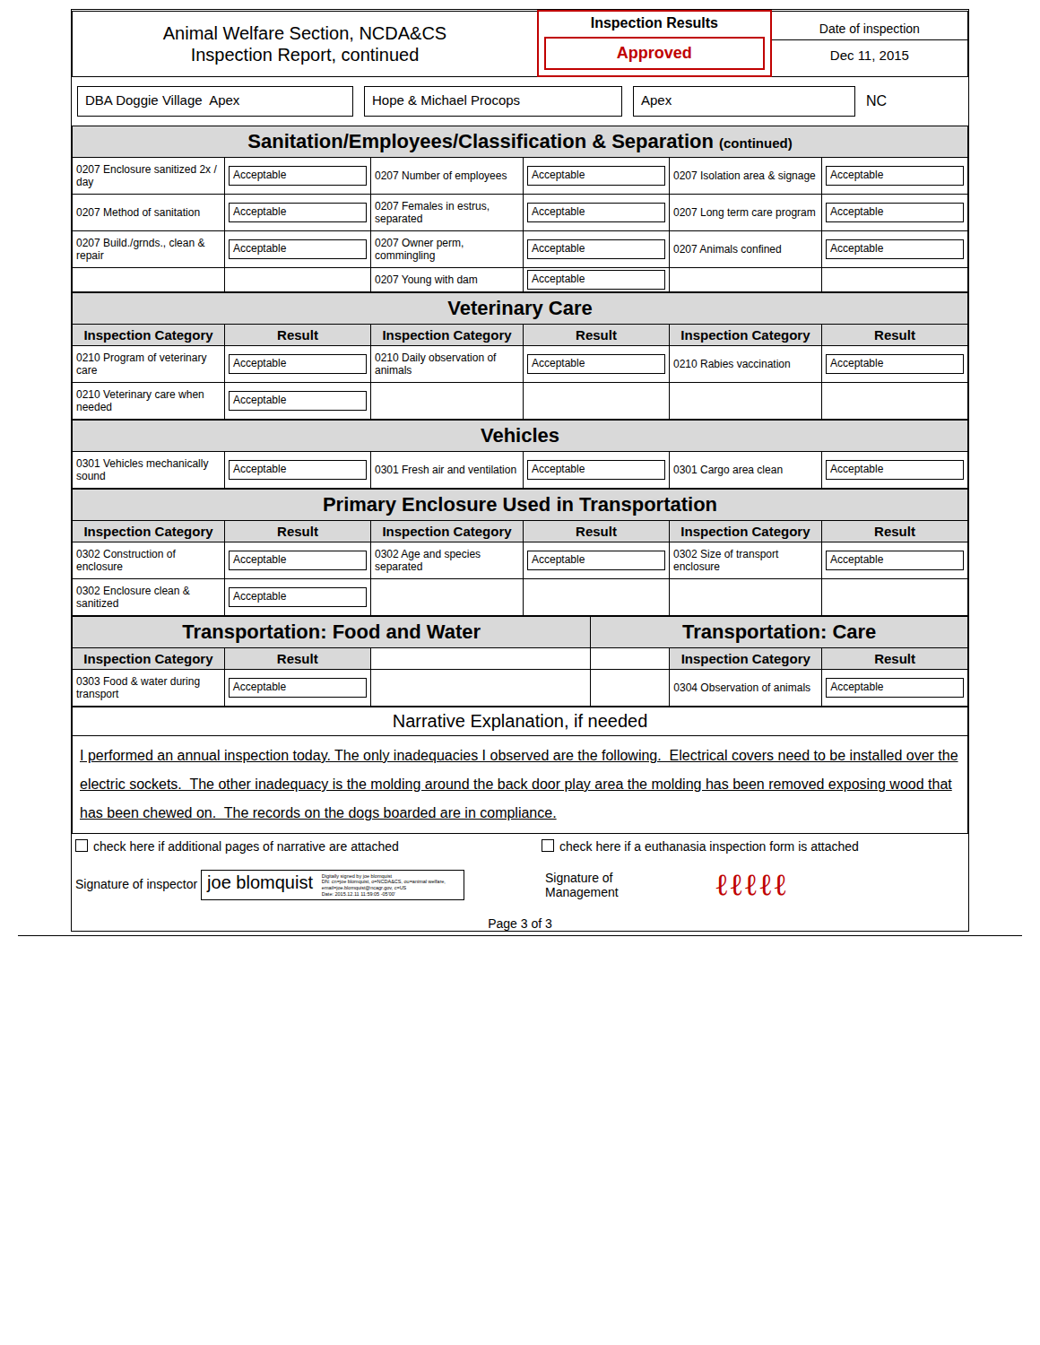| Animal Welfare Section, NCDA&CS Inspection Report, continued | Inspection Results Approved | Date of inspection Dec 11, 2015 |
| DBA Doggie Village Apex | Hope & Michael Procops | Apex | NC |
| Sanitation/Employees/Classification & Separation (continued) |
| 0207 Enclosure sanitized 2x / day | Acceptable | 0207 Number of employees | Acceptable | 0207 Isolation area & signage | Acceptable |
| 0207 Method of sanitation | Acceptable | 0207 Females in estrus, separated | Acceptable | 0207 Long term care program | Acceptable |
| 0207 Build./grnds., clean & repair | Acceptable | 0207 Owner perm, commingling | Acceptable | 0207 Animals confined | Acceptable |
| | | 0207 Young with dam | Acceptable | | |
| Veterinary Care |
| Inspection Category | Result | Inspection Category | Result | Inspection Category | Result |
| 0210 Program of veterinary care | Acceptable | 0210 Daily observation of animals | Acceptable | 0210 Rabies vaccination | Acceptable |
| 0210 Veterinary care when needed | Acceptable | | | | |
| Vehicles |
| 0301 Vehicles mechanically sound | Acceptable | 0301 Fresh air and ventilation | Acceptable | 0301 Cargo area clean | Acceptable |
| Primary Enclosure Used in Transportation |
| Inspection Category | Result | Inspection Category | Result | Inspection Category | Result |
| 0302 Construction of enclosure | Acceptable | 0302 Age and species separated | Acceptable | 0302 Size of transport enclosure | Acceptable |
| 0302 Enclosure clean & sanitized | Acceptable | | | | |
| Transportation: Food and Water | Transportation: Care |
| Inspection Category | Result | | | Inspection Category | Result |
| 0303 Food & water during transport | Acceptable | | | 0304 Observation of animals | Acceptable |
| Narrative Explanation, if needed |
| I performed an annual inspection today. The only inadequacies I observed are the following. Electrical covers need to be installed over the electric sockets. The other inadequacy is the molding around the back door play area the molding has been removed exposing wood that has been chewed on. The records on the dogs boarded are in compliance. |
| check here if additional pages of narrative are attached | check here if a euthanasia inspection form is attached |
| Signature of inspector joe blomquist Digitally signed by joe blomquist DN: cn=joe blomquist, o=NCDA&CS, ou=animal welfare, email=joe.blomquist@ncagr.gov, c=US Date: 2015.12.11 11:59:05 -05'00' | / Signature of Management / ℓℓℓℓℓ / |
Page 3 of 3